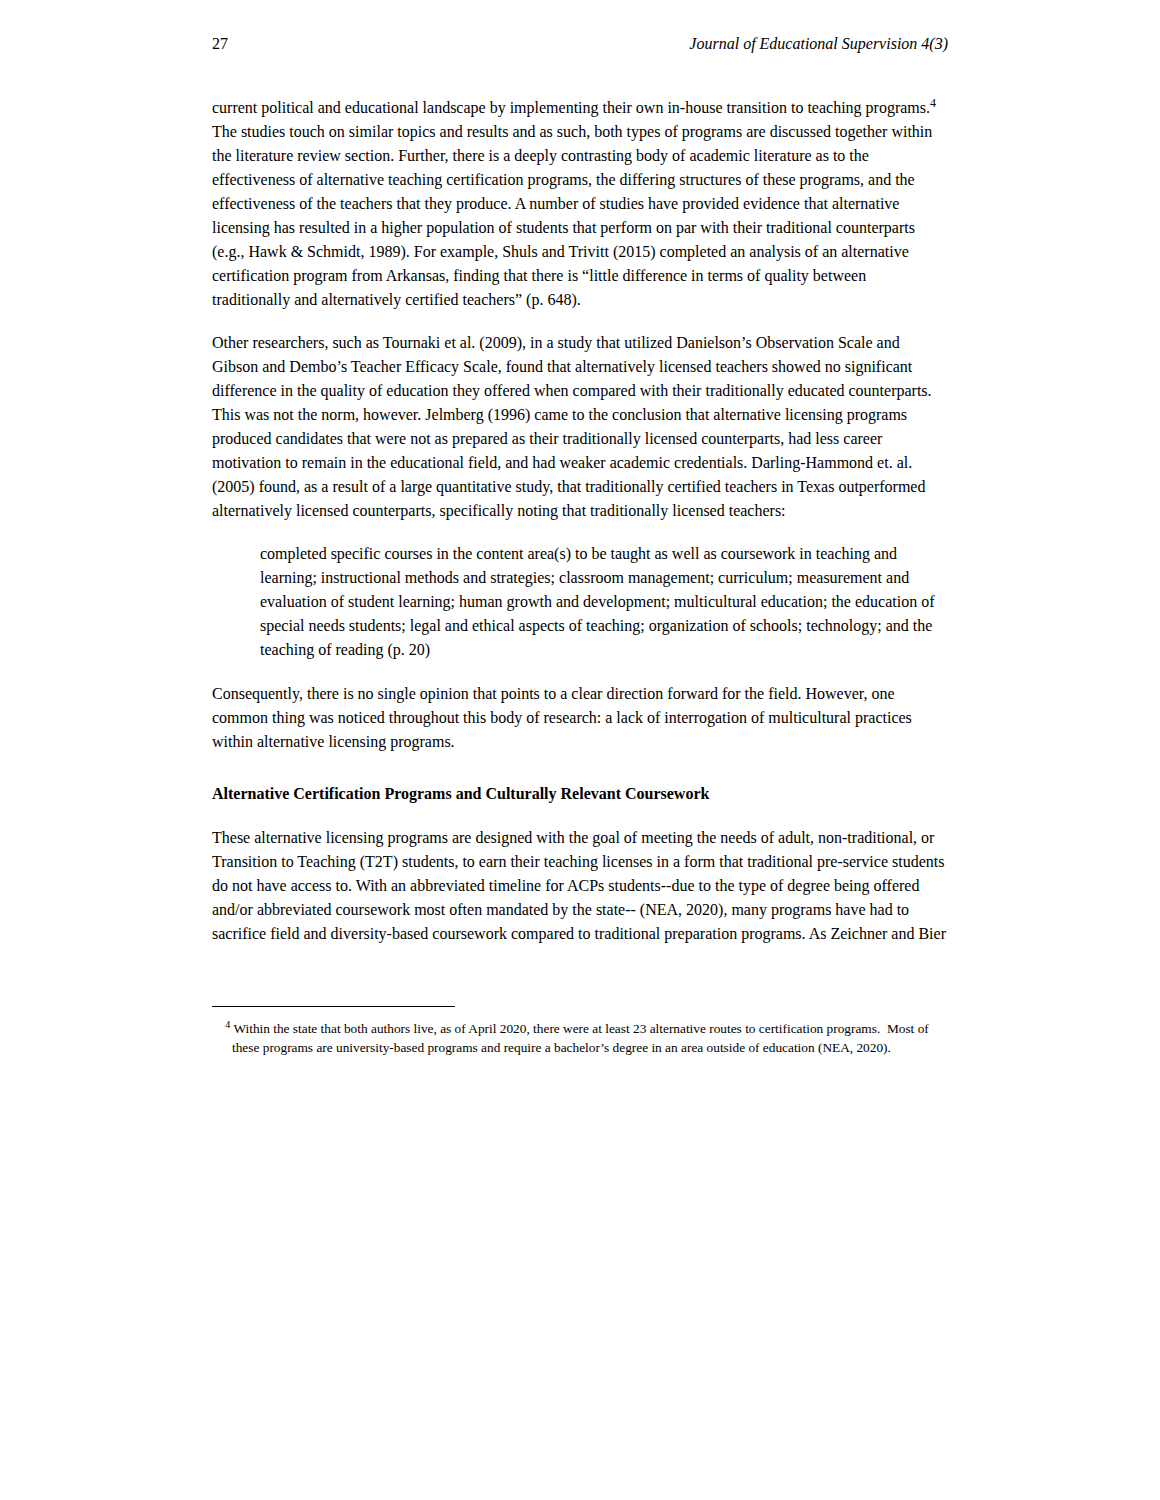27 Journal of Educational Supervision 4(3)
current political and educational landscape by implementing their own in-house transition to teaching programs.4 The studies touch on similar topics and results and as such, both types of programs are discussed together within the literature review section. Further, there is a deeply contrasting body of academic literature as to the effectiveness of alternative teaching certification programs, the differing structures of these programs, and the effectiveness of the teachers that they produce. A number of studies have provided evidence that alternative licensing has resulted in a higher population of students that perform on par with their traditional counterparts (e.g., Hawk & Schmidt, 1989). For example, Shuls and Trivitt (2015) completed an analysis of an alternative certification program from Arkansas, finding that there is “little difference in terms of quality between traditionally and alternatively certified teachers” (p. 648).
Other researchers, such as Tournaki et al. (2009), in a study that utilized Danielson’s Observation Scale and Gibson and Dembo’s Teacher Efficacy Scale, found that alternatively licensed teachers showed no significant difference in the quality of education they offered when compared with their traditionally educated counterparts. This was not the norm, however. Jelmberg (1996) came to the conclusion that alternative licensing programs produced candidates that were not as prepared as their traditionally licensed counterparts, had less career motivation to remain in the educational field, and had weaker academic credentials. Darling-Hammond et. al. (2005) found, as a result of a large quantitative study, that traditionally certified teachers in Texas outperformed alternatively licensed counterparts, specifically noting that traditionally licensed teachers:
completed specific courses in the content area(s) to be taught as well as coursework in teaching and learning; instructional methods and strategies; classroom management; curriculum; measurement and evaluation of student learning; human growth and development; multicultural education; the education of special needs students; legal and ethical aspects of teaching; organization of schools; technology; and the teaching of reading (p. 20)
Consequently, there is no single opinion that points to a clear direction forward for the field. However, one common thing was noticed throughout this body of research: a lack of interrogation of multicultural practices within alternative licensing programs.
Alternative Certification Programs and Culturally Relevant Coursework
These alternative licensing programs are designed with the goal of meeting the needs of adult, non-traditional, or Transition to Teaching (T2T) students, to earn their teaching licenses in a form that traditional pre-service students do not have access to. With an abbreviated timeline for ACPs students--due to the type of degree being offered and/or abbreviated coursework most often mandated by the state-- (NEA, 2020), many programs have had to sacrifice field and diversity-based coursework compared to traditional preparation programs. As Zeichner and Bier
4 Within the state that both authors live, as of April 2020, there were at least 23 alternative routes to certification programs. Most of these programs are university-based programs and require a bachelor’s degree in an area outside of education (NEA, 2020).